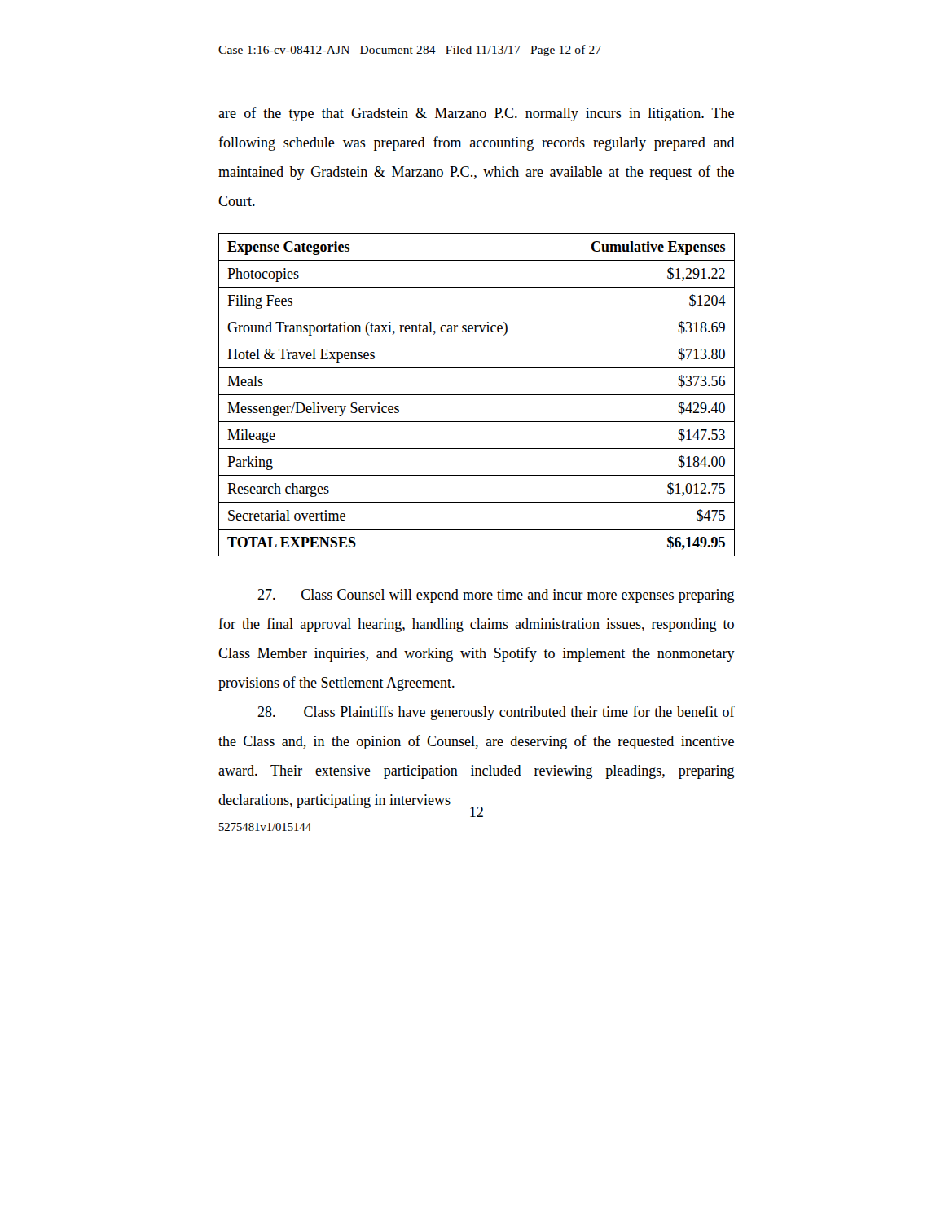Case 1:16-cv-08412-AJN Document 284 Filed 11/13/17 Page 12 of 27
are of the type that Gradstein & Marzano P.C. normally incurs in litigation. The following schedule was prepared from accounting records regularly prepared and maintained by Gradstein & Marzano P.C., which are available at the request of the Court.
| Expense Categories | Cumulative Expenses |
| --- | --- |
| Photocopies | $1,291.22 |
| Filing Fees | $1204 |
| Ground Transportation (taxi, rental, car service) | $318.69 |
| Hotel & Travel Expenses | $713.80 |
| Meals | $373.56 |
| Messenger/Delivery Services | $429.40 |
| Mileage | $147.53 |
| Parking | $184.00 |
| Research charges | $1,012.75 |
| Secretarial overtime | $475 |
| TOTAL EXPENSES | $6,149.95 |
27. Class Counsel will expend more time and incur more expenses preparing for the final approval hearing, handling claims administration issues, responding to Class Member inquiries, and working with Spotify to implement the nonmonetary provisions of the Settlement Agreement.
28. Class Plaintiffs have generously contributed their time for the benefit of the Class and, in the opinion of Counsel, are deserving of the requested incentive award. Their extensive participation included reviewing pleadings, preparing declarations, participating in interviews
12
5275481v1/015144